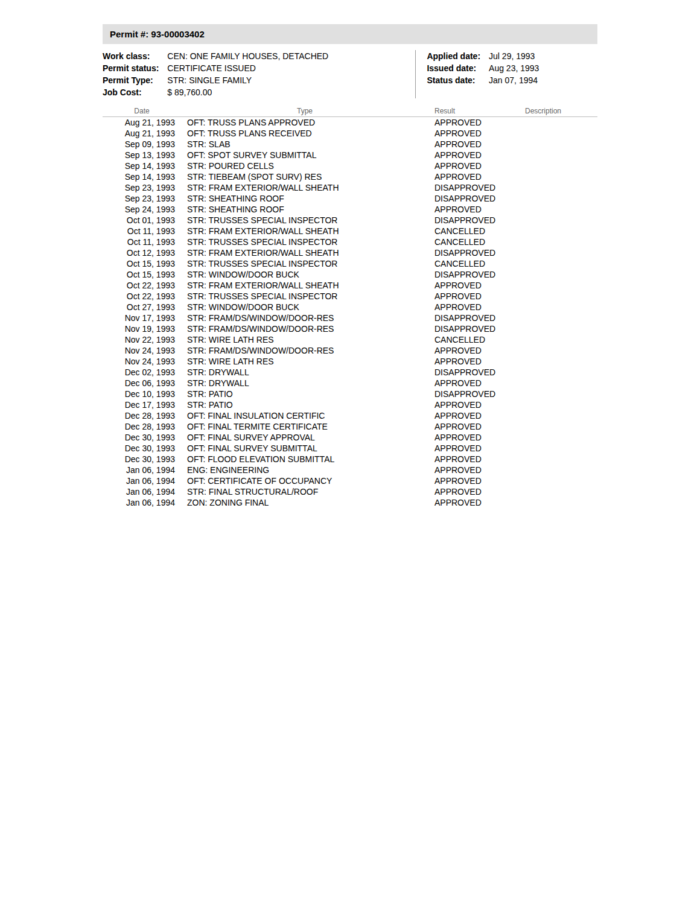Permit #: 93-00003402
| Work class: | CEN: ONE FAMILY HOUSES, DETACHED |
| Permit status: | CERTIFICATE ISSUED |
| Permit Type: | STR: SINGLE FAMILY |
| Job Cost: | $ 89,760.00 |
| Applied date: | Jul 29, 1993 |
| Issued date: | Aug 23, 1993 |
| Status date: | Jan 07, 1994 |
| Date | Type | Result | Description |
| --- | --- | --- | --- |
| Aug 21, 1993 | OFT: TRUSS PLANS APPROVED | APPROVED | |
| Aug 21, 1993 | OFT: TRUSS PLANS RECEIVED | APPROVED | |
| Sep 09, 1993 | STR: SLAB | APPROVED | |
| Sep 13, 1993 | OFT: SPOT SURVEY SUBMITTAL | APPROVED | |
| Sep 14, 1993 | STR: POURED CELLS | APPROVED | |
| Sep 14, 1993 | STR: TIEBEAM (SPOT SURV) RES | APPROVED | |
| Sep 23, 1993 | STR: FRAM EXTERIOR/WALL SHEATH | DISAPPROVED | |
| Sep 23, 1993 | STR: SHEATHING ROOF | DISAPPROVED | |
| Sep 24, 1993 | STR: SHEATHING ROOF | APPROVED | |
| Oct 01, 1993 | STR: TRUSSES SPECIAL INSPECTOR | DISAPPROVED | |
| Oct 11, 1993 | STR: FRAM EXTERIOR/WALL SHEATH | CANCELLED | |
| Oct 11, 1993 | STR: TRUSSES SPECIAL INSPECTOR | CANCELLED | |
| Oct 12, 1993 | STR: FRAM EXTERIOR/WALL SHEATH | DISAPPROVED | |
| Oct 15, 1993 | STR: TRUSSES SPECIAL INSPECTOR | CANCELLED | |
| Oct 15, 1993 | STR: WINDOW/DOOR BUCK | DISAPPROVED | |
| Oct 22, 1993 | STR: FRAM EXTERIOR/WALL SHEATH | APPROVED | |
| Oct 22, 1993 | STR: TRUSSES SPECIAL INSPECTOR | APPROVED | |
| Oct 27, 1993 | STR: WINDOW/DOOR BUCK | APPROVED | |
| Nov 17, 1993 | STR: FRAM/DS/WINDOW/DOOR-RES | DISAPPROVED | |
| Nov 19, 1993 | STR: FRAM/DS/WINDOW/DOOR-RES | DISAPPROVED | |
| Nov 22, 1993 | STR: WIRE LATH RES | CANCELLED | |
| Nov 24, 1993 | STR: FRAM/DS/WINDOW/DOOR-RES | APPROVED | |
| Nov 24, 1993 | STR: WIRE LATH RES | APPROVED | |
| Dec 02, 1993 | STR: DRYWALL | DISAPPROVED | |
| Dec 06, 1993 | STR: DRYWALL | APPROVED | |
| Dec 10, 1993 | STR: PATIO | DISAPPROVED | |
| Dec 17, 1993 | STR: PATIO | APPROVED | |
| Dec 28, 1993 | OFT: FINAL INSULATION CERTIFIC | APPROVED | |
| Dec 28, 1993 | OFT: FINAL TERMITE CERTIFICATE | APPROVED | |
| Dec 30, 1993 | OFT: FINAL SURVEY APPROVAL | APPROVED | |
| Dec 30, 1993 | OFT: FINAL SURVEY SUBMITTAL | APPROVED | |
| Dec 30, 1993 | OFT: FLOOD ELEVATION SUBMITTAL | APPROVED | |
| Jan 06, 1994 | ENG: ENGINEERING | APPROVED | |
| Jan 06, 1994 | OFT: CERTIFICATE OF OCCUPANCY | APPROVED | |
| Jan 06, 1994 | STR: FINAL STRUCTURAL/ROOF | APPROVED | |
| Jan 06, 1994 | ZON: ZONING FINAL | APPROVED | |